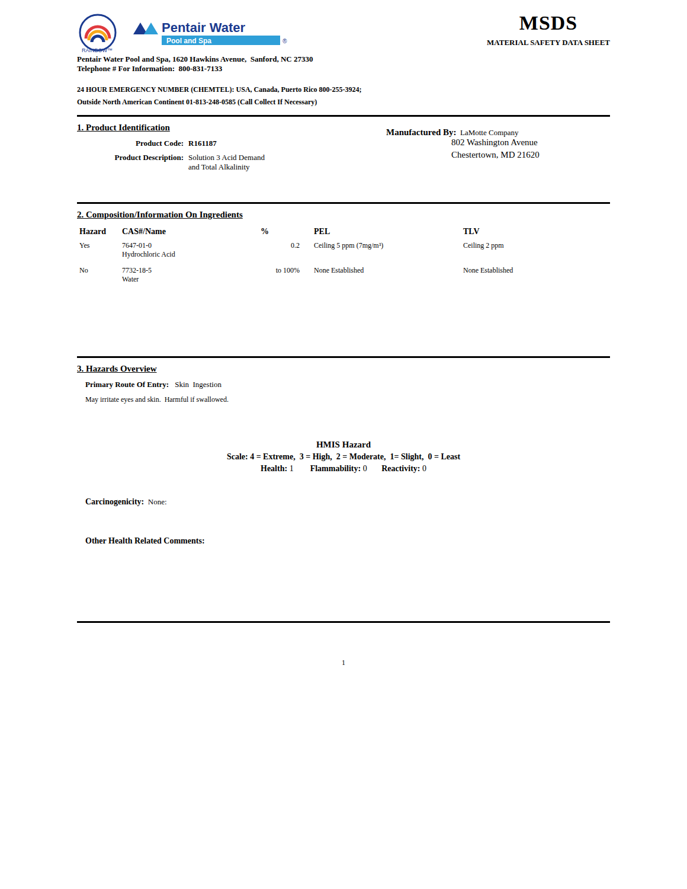RAINBOW™ Pentair Water Pool and Spa ®
MSDS
MATERIAL SAFETY DATA SHEET
Pentair Water Pool and Spa, 1620 Hawkins Avenue, Sanford, NC 27330
Telephone # For Information: 800-831-7133
24 HOUR EMERGENCY NUMBER (CHEMTEL): USA, Canada, Puerto Rico 800-255-3924;
Outside North American Continent 01-813-248-0585 (Call Collect If Necessary)
1. Product Identification
Product Code: R161187
Product Description: Solution 3 Acid Demand
and Total Alkalinity
Manufactured By: LaMotte Company
802 Washington Avenue
Chestertown, MD 21620
2. Composition/Information On Ingredients
| Hazard | CAS#/Name | % | PEL | TLV |
| --- | --- | --- | --- | --- |
| Yes | 7647-01-0 Hydrochloric Acid | 0.2 | Ceiling 5 ppm (7mg/m³) | Ceiling 2 ppm |
| No | 7732-18-5 Water | to 100% | None Established | None Established |
3. Hazards Overview
Primary Route Of Entry: Skin Ingestion
May irritate eyes and skin. Harmful if swallowed.
HMIS Hazard
Scale: 4 = Extreme, 3 = High, 2 = Moderate, 1= Slight, 0 = Least
Health: 1 Flammability: 0 Reactivity: 0
Carcinogenicity: None:
Other Health Related Comments:
1